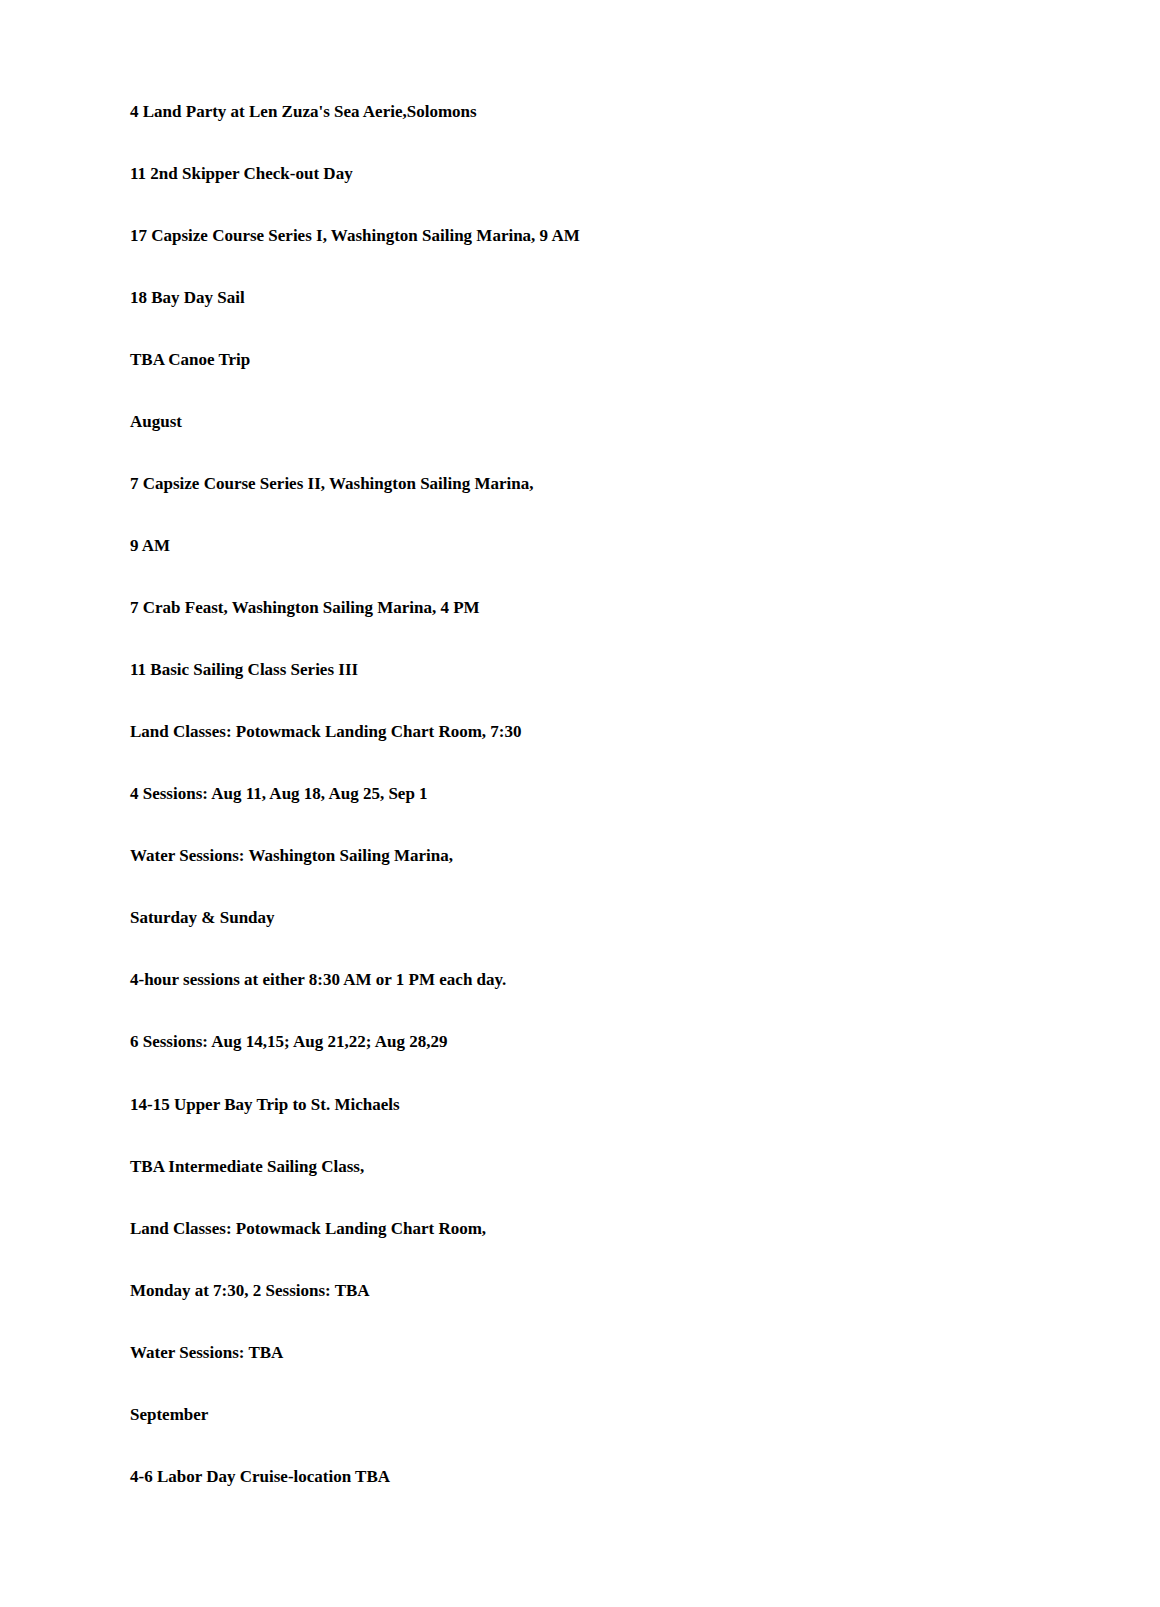4 Land Party at Len Zuza's Sea Aerie,Solomons
11 2nd Skipper Check-out Day
17 Capsize Course Series I, Washington Sailing Marina, 9 AM
18 Bay Day Sail
TBA Canoe Trip
August
7 Capsize Course Series II, Washington Sailing Marina,
9 AM
7 Crab Feast, Washington Sailing Marina, 4 PM
11 Basic Sailing Class Series III
Land Classes: Potowmack Landing Chart Room, 7:30
4 Sessions: Aug 11, Aug 18, Aug 25, Sep 1
Water Sessions: Washington Sailing Marina,
Saturday & Sunday
4-hour sessions at either 8:30 AM or 1 PM each day.
6 Sessions: Aug 14,15; Aug 21,22; Aug 28,29
14-15 Upper Bay Trip to St. Michaels
TBA Intermediate Sailing Class,
Land Classes: Potowmack Landing Chart Room,
Monday at 7:30, 2 Sessions: TBA
Water Sessions: TBA
September
4-6 Labor Day Cruise-location TBA